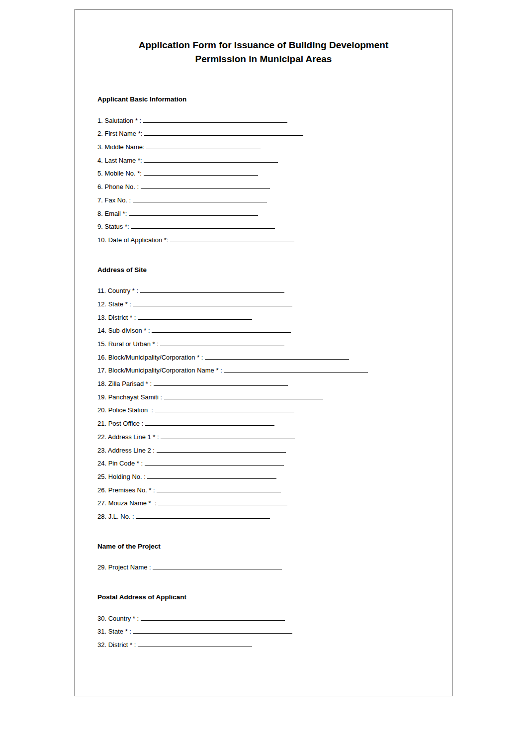Application Form for Issuance of Building Development Permission in Municipal Areas
Applicant Basic Information
1. Salutation * :
2. First Name *:
3. Middle Name:
4. Last Name *:
5. Mobile No. *:
6. Phone No. :
7. Fax No. :
8. Email *:
9. Status *:
10. Date of Application *:
Address of Site
11. Country * :
12. State * :
13. District * :
14. Sub-divison * :
15. Rural or Urban * :
16. Block/Municipality/Corporation * :
17. Block/Municipality/Corporation Name * :
18. Zilla Parisad * :
19. Panchayat Samiti :
20. Police Station :
21. Post Office :
22. Address Line 1 * :
23. Address Line 2 :
24. Pin Code * :
25. Holding No. :
26. Premises No. * :
27. Mouza Name * :
28. J.L. No. :
Name of the Project
29. Project Name :
Postal Address of Applicant
30. Country * :
31. State * :
32. District * :